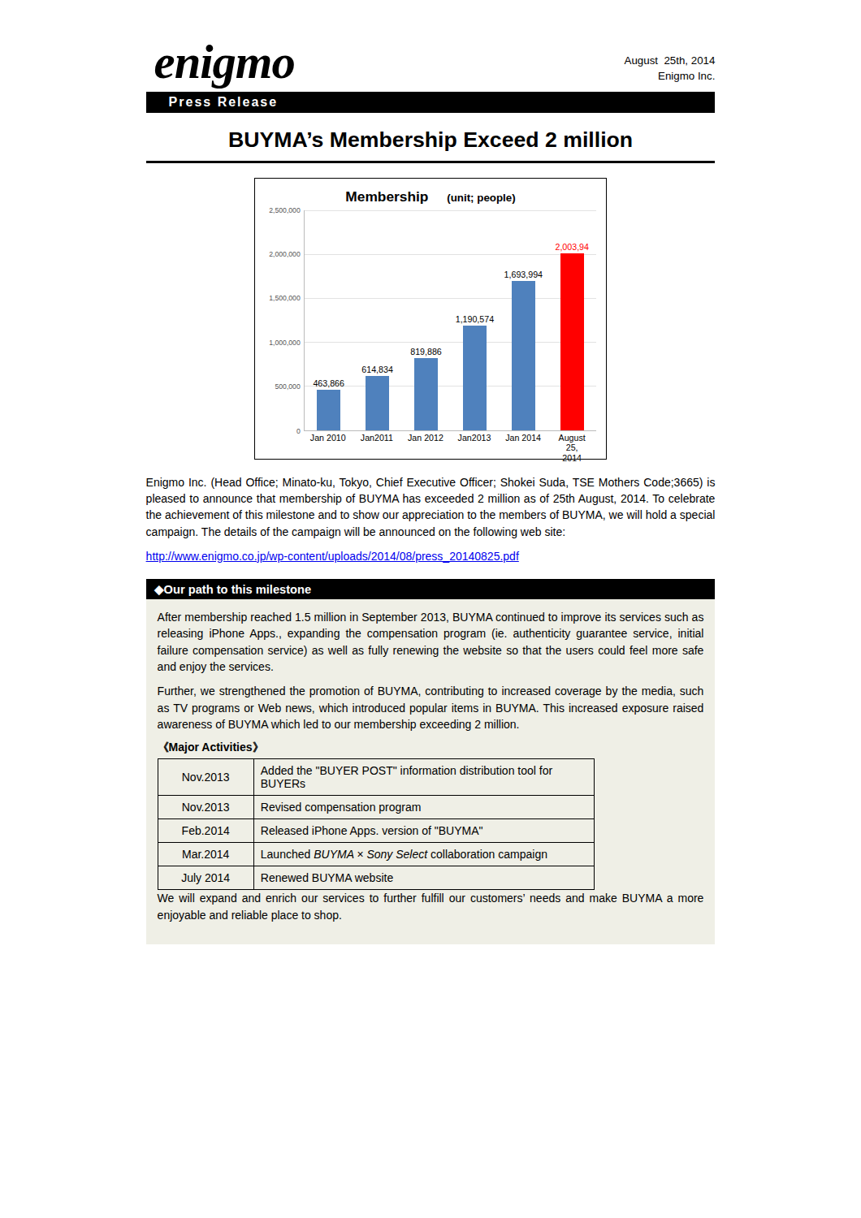enigmo
August 25th, 2014
Enigmo Inc.
Press Release
BUYMA’s Membership Exceed 2 million
Membership (unit; people)
2,500,000
2,000,000
1,500,000
1,000,000
500,000
0
463,866
614,834
819,886
1,190,574
1,693,994
2,003,94
Jan 2010
Jan2011
Jan 2012
Jan2013
Jan 2014
August 25,
2014
Enigmo Inc. (Head Office; Minato-ku, Tokyo, Chief Executive Officer; Shokei Suda, TSE Mothers Code;3665) is pleased to announce that membership of BUYMA has exceeded 2 million as of 25th August, 2014. To celebrate the achievement of this milestone and to show our appreciation to the members of BUYMA, we will hold a special campaign. The details of the campaign will be announced on the following web site:
http://www.enigmo.co.jp/wp-content/uploads/2014/08/press_20140825.pdf
◆Our path to this milestone
After membership reached 1.5 million in September 2013, BUYMA continued to improve its services such as releasing iPhone Apps., expanding the compensation program (ie. authenticity guarantee service, initial failure compensation service) as well as fully renewing the website so that the users could feel more safe and enjoy the services.
Further, we strengthened the promotion of BUYMA, contributing to increased coverage by the media, such as TV programs or Web news, which introduced popular items in BUYMA. This increased exposure raised awareness of BUYMA which led to our membership exceeding 2 million.
《Major Activities》
| Nov.2013 | Added the "BUYER POST" information distribution tool for BUYERs |
| Nov.2013 | Revised compensation program |
| Feb.2014 | Released iPhone Apps. version of "BUYMA" |
| Mar.2014 | Launched BUYMA × Sony Select collaboration campaign |
| July 2014 | Renewed BUYMA website |
We will expand and enrich our services to further fulfill our customers’ needs and make BUYMA a more enjoyable and reliable place to shop.